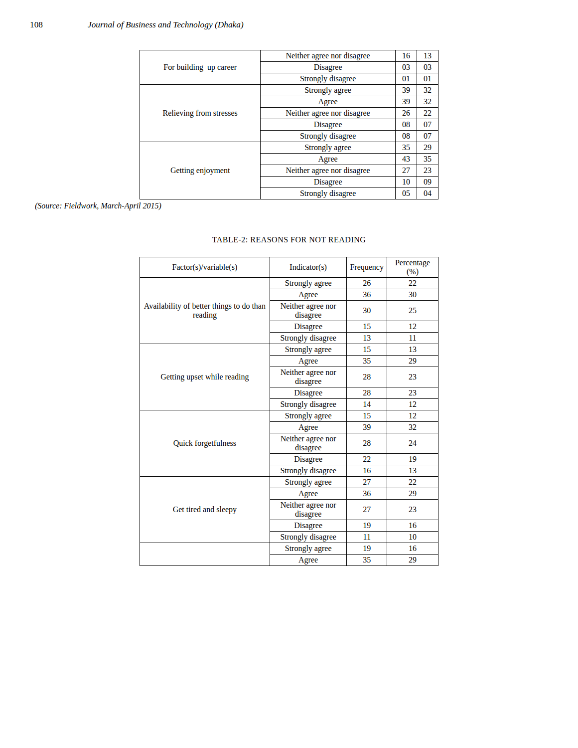108 Journal of Business and Technology (Dhaka)
| For building up career | Neither agree nor disagree | 16 | 13 |
| Disagree | 03 | 03 |
| Strongly disagree | 01 | 01 |
| Relieving from stresses | Strongly agree | 39 | 32 |
| Agree | 39 | 32 |
| Neither agree nor disagree | 26 | 22 |
| Disagree | 08 | 07 |
| Strongly disagree | 08 | 07 |
| Getting enjoyment | Strongly agree | 35 | 29 |
| Agree | 43 | 35 |
| Neither agree nor disagree | 27 | 23 |
| Disagree | 10 | 09 |
| Strongly disagree | 05 | 04 |
(Source: Fieldwork, March-April 2015)
TABLE-2: REASONS FOR NOT READING
| Factor(s)/variable(s) | Indicator(s) | Frequency | Percentage (%) |
| --- | --- | --- | --- |
| Availability of better things to do than reading | Strongly agree | 26 | 22 |
| Agree | 36 | 30 |
| Neither agree nor disagree | 30 | 25 |
| Disagree | 15 | 12 |
| Strongly disagree | 13 | 11 |
| Getting upset while reading | Strongly agree | 15 | 13 |
| Agree | 35 | 29 |
| Neither agree nor disagree | 28 | 23 |
| Disagree | 28 | 23 |
| Strongly disagree | 14 | 12 |
| Quick forgetfulness | Strongly agree | 15 | 12 |
| Agree | 39 | 32 |
| Neither agree nor disagree | 28 | 24 |
| Disagree | 22 | 19 |
| Strongly disagree | 16 | 13 |
| Get tired and sleepy | Strongly agree | 27 | 22 |
| Agree | 36 | 29 |
| Neither agree nor disagree | 27 | 23 |
| Disagree | 19 | 16 |
| Strongly disagree | 11 | 10 |
| | Strongly agree | 19 | 16 |
| Agree | 35 | 29 |